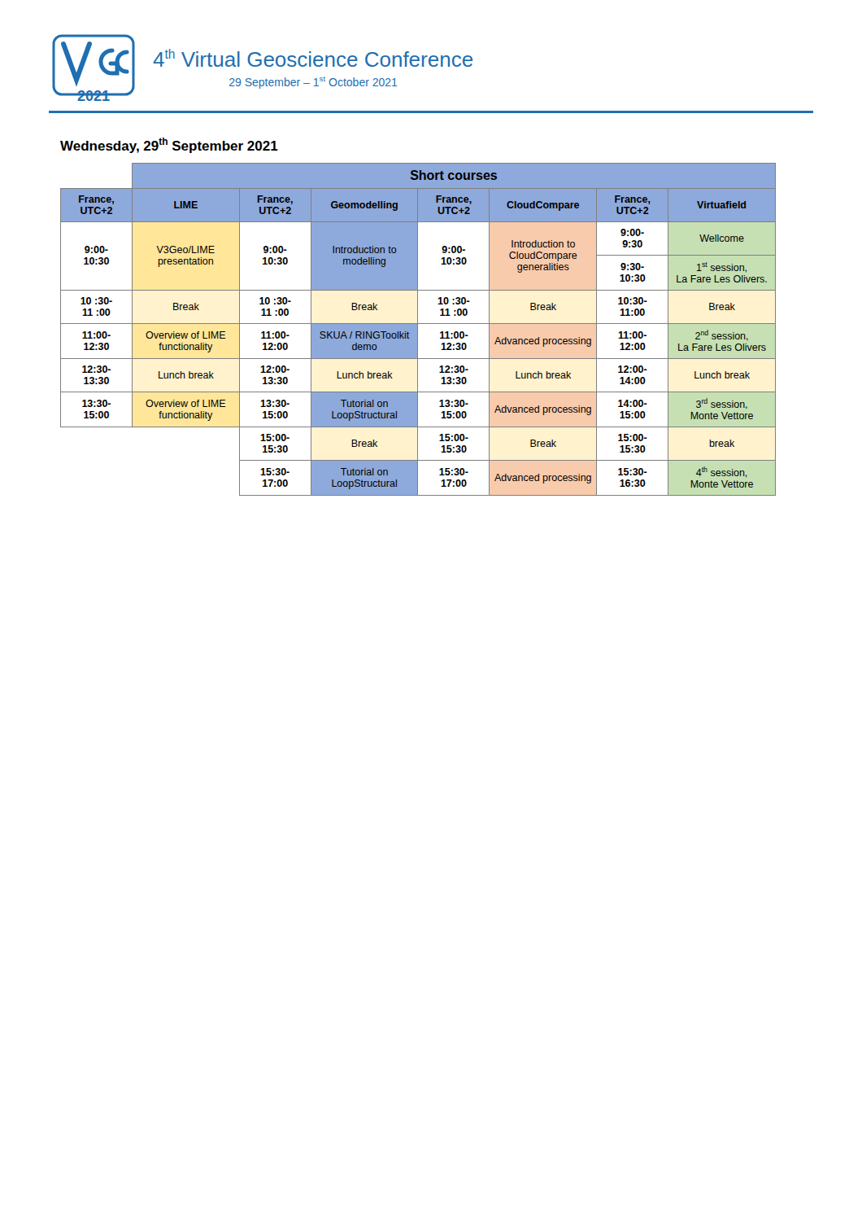2021
4th Virtual Geoscience Conference
29 September – 1st October 2021
Wednesday, 29th September 2021
| | Short courses |
| France, UTC+2 | LIME | France, UTC+2 | Geomodelling | France, UTC+2 | CloudCompare | France, UTC+2 | Virtuafield |
| 9:00- 10:30 | V3Geo/LIME presentation | 9:00- 10:30 | Introduction to modelling | 9:00- 10:30 | Introduction to CloudCompare generalities | 9:00- 9:30 | Wellcome |
| 9:30- 10:30 | 1 st session, La Fare Les Olivers. |
| 10 :30- 11 :00 | Break | 10 :30- 11 :00 | Break | 10 :30- 11 :00 | Break | 10:30- 11:00 | Break |
| 11:00- 12:30 | Overview of LIME functionality | 11:00- 12:00 | SKUA / RINGToolkit demo | 11:00- 12:30 | Advanced processing | 11:00- 12:00 | 2 nd session, La Fare Les Olivers |
| 12:30- 13:30 | Lunch break | 12:00- 13:30 | Lunch break | 12:30- 13:30 | Lunch break | 12:00- 14:00 | Lunch break |
| 13:30- 15:00 | Overview of LIME functionality | 13:30- 15:00 | Tutorial on LoopStructural | 13:30- 15:00 | Advanced processing | 14:00- 15:00 | 3 rd session, Monte Vettore |
| | | 15:00- 15:30 | Break | 15:00- 15:30 | Break | 15:00- 15:30 | break |
| 15:30- 17:00 | Tutorial on LoopStructural | 15:30- 17:00 | Advanced processing | 15:30- 16:30 | 4 th session, Monte Vettore |